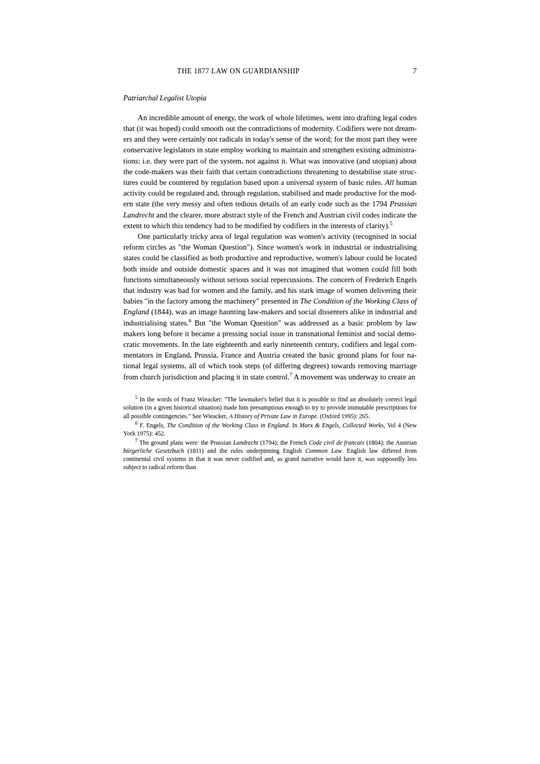THE 1877 LAW ON GUARDIANSHIP 7
Patriarchal Legalist Utopia
An incredible amount of energy, the work of whole lifetimes, went into drafting legal codes that (it was hoped) could smooth out the contradictions of modernity. Codifiers were not dreamers and they were certainly not radicals in today's sense of the word; for the most part they were conservative legislators in state employ working to maintain and strengthen existing administrations: i.e. they were part of the system, not against it. What was innovative (and utopian) about the code-makers was their faith that certain contradictions threatening to destabilise state structures could be countered by regulation based upon a universal system of basic rules. All human activity could be regulated and, through regulation, stabilised and made productive for the modern state (the very messy and often tedious details of an early code such as the 1794 Prussian Landrecht and the clearer, more abstract style of the French and Austrian civil codes indicate the extent to which this tendency had to be modified by codifiers in the interests of clarity).5
One particularly tricky area of legal regulation was women's activity (recognised in social reform circles as "the Woman Question"). Since women's work in industrial or industrialising states could be classified as both productive and reproductive, women's labour could be located both inside and outside domestic spaces and it was not imagined that women could fill both functions simultaneously without serious social repercussions. The concern of Frederich Engels that industry was bad for women and the family, and his stark image of women delivering their babies "in the factory among the machinery" presented in The Condition of the Working Class of England (1844), was an image haunting law-makers and social dissenters alike in industrial and industrialising states.6 But "the Woman Question" was addressed as a basic problem by law makers long before it became a pressing social issue in transnational feminist and social democratic movements. In the late eighteenth and early nineteenth century, codifiers and legal commentators in England, Prussia, France and Austria created the basic ground plans for four national legal systems, all of which took steps (of differing degrees) towards removing marriage from church jurisdiction and placing it in state control.7 A movement was underway to create an
5 In the words of Franz Wieacker: "The lawmaker's belief that it is possible to find an absolutely correct legal solution (in a given historical situation) made him presumptious enough to try to provide immutable prescriptions for all possible contingencies." See Wieacker, A History of Private Law in Europe. (Oxford 1995): 265.
6 F. Engels, The Condition of the Working Class in England. In Marx & Engels, Collected Works, Vol 4 (New York 1975): 452.
7 The ground plans were: the Prussian Landrecht (1794); the French Code civil de francais (1804); the Austrian bürgerliche Gesetzbuch (1811) and the rules underpinning English Common Law. English law differed from continental civil systems in that it was never codified and, as grand narrative would have it, was supposedly less subject to radical reform than